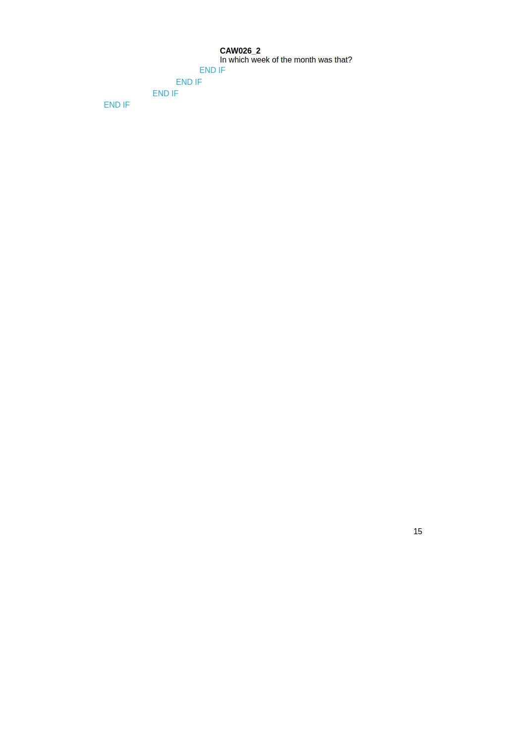CAW026_2
In which week of the month was that?
END IF
END IF
END IF
END IF
15